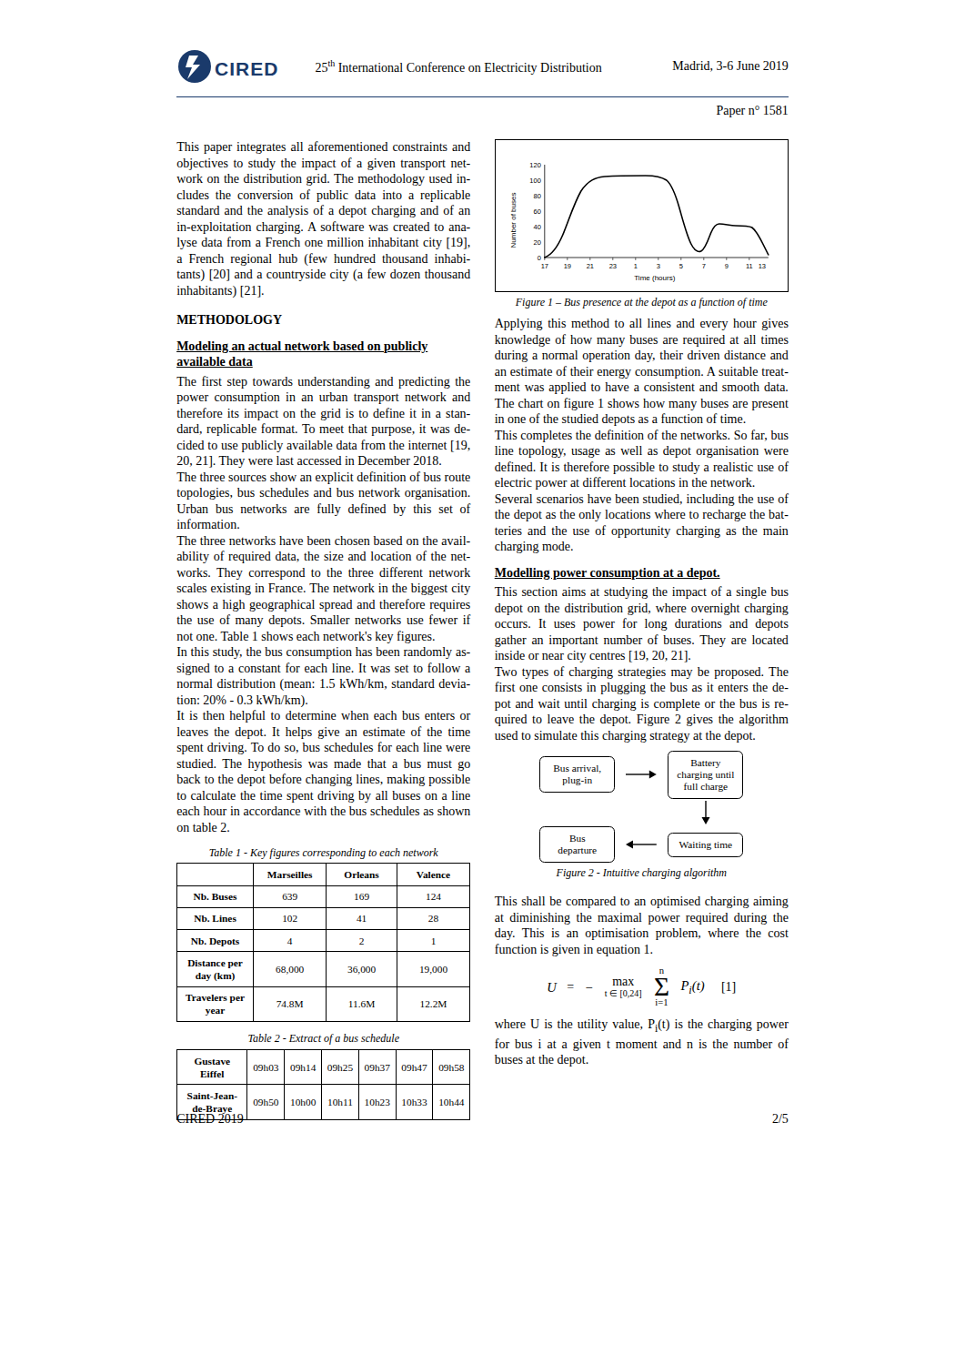CIRED
25th International Conference on Electricity Distribution
Madrid, 3-6 June 2019
Paper n° 1581
This paper integrates all aforementioned constraints and objectives to study the impact of a given transport network on the distribution grid. The methodology used includes the conversion of public data into a replicable standard and the analysis of a depot charging and of an in-exploitation charging. A software was created to analyse data from a French one million inhabitant city [19], a French regional hub (few hundred thousand inhabitants) [20] and a countryside city (a few dozen thousand inhabitants) [21].
METHODOLOGY
Modeling an actual network based on publicly available data
The first step towards understanding and predicting the power consumption in an urban transport network and therefore its impact on the grid is to define it in a standard, replicable format. To meet that purpose, it was decided to use publicly available data from the internet [19, 20, 21]. They were last accessed in December 2018.
The three sources show an explicit definition of bus route topologies, bus schedules and bus network organisation. Urban bus networks are fully defined by this set of information.
The three networks have been chosen based on the availability of required data, the size and location of the networks. They correspond to the three different network scales existing in France. The network in the biggest city shows a high geographical spread and therefore requires the use of many depots. Smaller networks use fewer if not one. Table 1 shows each network's key figures.
In this study, the bus consumption has been randomly assigned to a constant for each line. It was set to follow a normal distribution (mean: 1.5 kWh/km, standard deviation: 20% - 0.3 kWh/km).
It is then helpful to determine when each bus enters or leaves the depot. It helps give an estimate of the time spent driving. To do so, bus schedules for each line were studied. The hypothesis was made that a bus must go back to the depot before changing lines, making possible to calculate the time spent driving by all buses on a line each hour in accordance with the bus schedules as shown on table 2.
Table 1 - Key figures corresponding to each network
| | Marseilles | Orleans | Valence |
| --- | --- | --- | --- |
| Nb. Buses | 639 | 169 | 124 |
| Nb. Lines | 102 | 41 | 28 |
| Nb. Depots | 4 | 2 | 1 |
| Distance per day (km) | 68,000 | 36,000 | 19,000 |
| Travelers per year | 74.8M | 11.6M | 12.2M |
Table 2 - Extract of a bus schedule
| Gustave Eiffel | 09h03 | 09h14 | 09h25 | 09h37 | 09h47 | 09h58 |
| Saint-Jean-de-Braye | 09h50 | 10h00 | 10h11 | 10h23 | 10h33 | 10h44 |
Number of buses 120 100 80 60 40 20 0 17 19 21 23 1 3 5 7 9 11 Time (hours) 13
Figure 1 – Bus presence at the depot as a function of time
Applying this method to all lines and every hour gives knowledge of how many buses are required at all times during a normal operation day, their driven distance and an estimate of their energy consumption. A suitable treatment was applied to have a consistent and smooth data. The chart on figure 1 shows how many buses are present in one of the studied depots as a function of time.
This completes the definition of the networks. So far, bus line topology, usage as well as depot organisation were defined. It is therefore possible to study a realistic use of electric power at different locations in the network.
Several scenarios have been studied, including the use of the depot as the only locations where to recharge the batteries and the use of opportunity charging as the main charging mode.
Modelling power consumption at a depot.
This section aims at studying the impact of a single bus depot on the distribution grid, where overnight charging occurs. It uses power for long durations and depots gather an important number of buses. They are located inside or near city centres [19, 20, 21].
Two types of charging strategies may be proposed. The first one consists in plugging the bus as it enters the depot and wait until charging is complete or the bus is required to leave the depot. Figure 2 gives the algorithm used to simulate this charging strategy at the depot.
Bus arrival,
plug-in
Battery
charging until
full charge
Bus
departure
Waiting time
Figure 2 - Intuitive charging algorithm
This shall be compared to an optimised charging aiming at diminishing the maximal power required during the day. This is an optimisation problem, where the cost function is given in equation 1.
U = − max t ∈ [0,24] n Σ i=1 Pi(t) [1]
where U is the utility value, Pi(t) is the charging power for bus i at a given t moment and n is the number of buses at the depot.
CIRED 2019
2/5